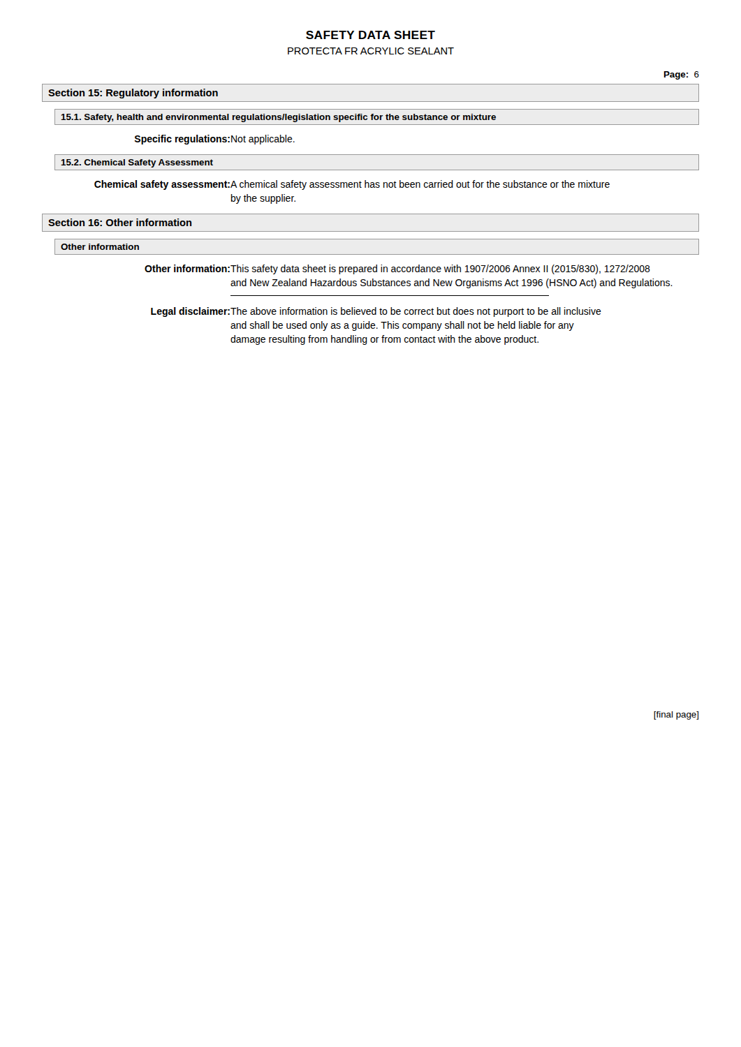SAFETY DATA SHEET
PROTECTA FR ACRYLIC SEALANT
Page: 6
Section 15: Regulatory information
15.1. Safety, health and environmental regulations/legislation specific for the substance or mixture
| Specific regulations: | Not applicable. |
15.2. Chemical Safety Assessment
| Chemical safety assessment: | A chemical safety assessment has not been carried out for the substance or the mixture |
| | by the supplier. |
Section 16: Other information
Other information
| Other information: | This safety data sheet is prepared in accordance with 1907/2006 Annex II (2015/830), 1272/2008 |
| | and New Zealand Hazardous Substances and New Organisms Act 1996 (HSNO Act) and Regulations. |
| Legal disclaimer: | The above information is believed to be correct but does not purport to be all inclusive |
| | and shall be used only as a guide. This company shall not be held liable for any |
| | damage resulting from handling or from contact with the above product. |
[final page]